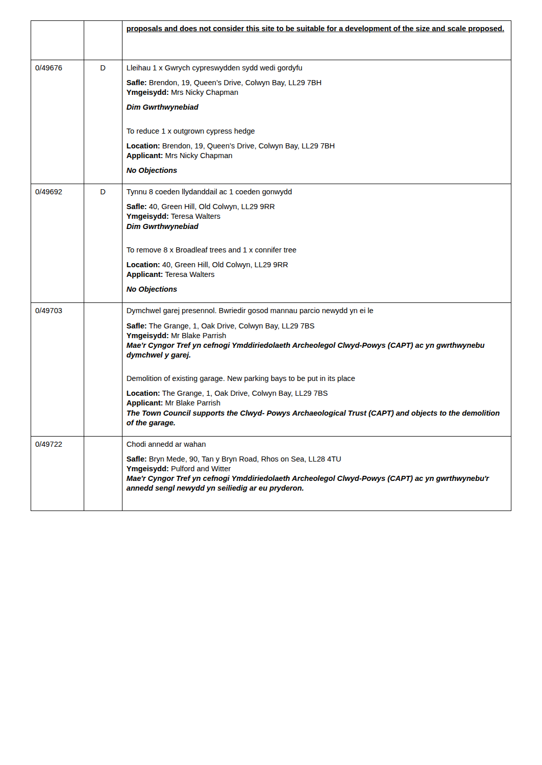| | | proposals and does not consider this site to be suitable for a development of the size and scale proposed. |
| 0/49676 | D | Lleihau 1 x Gwrych cypreswydden sydd wedi gordyfu Safle: Brendon, 19, Queen’s Drive, Colwyn Bay, LL29 7BH Ymgeisydd: Mrs Nicky Chapman Dim Gwrthwynebiad To reduce 1 x outgrown cypress hedge Location: Brendon, 19, Queen’s Drive, Colwyn Bay, LL29 7BH Applicant: Mrs Nicky Chapman No Objections |
| 0/49692 | D | Tynnu 8 coeden llydanddail ac 1 coeden gonwydd Safle: 40, Green Hill, Old Colwyn, LL29 9RR Ymgeisydd: Teresa Walters Dim Gwrthwynebiad To remove 8 x Broadleaf trees and 1 x connifer tree Location: 40, Green Hill, Old Colwyn, LL29 9RR Applicant: Teresa Walters No Objections |
| 0/49703 | | Dymchwel garej presennol. Bwriedir gosod mannau parcio newydd yn ei le Safle: The Grange, 1, Oak Drive, Colwyn Bay, LL29 7BS Ymgeisydd: Mr Blake Parrish Mae’r Cyngor Tref yn cefnogi Ymddiriedolaeth Archeolegol Clwyd-Powys (CAPT) ac yn gwrthwynebu dymchwel y garej. Demolition of existing garage. New parking bays to be put in its place Location: The Grange, 1, Oak Drive, Colwyn Bay, LL29 7BS Applicant: Mr Blake Parrish The Town Council supports the Clwyd- Powys Archaeological Trust (CAPT) and objects to the demolition of the garage. |
| 0/49722 | | Chodi annedd ar wahan Safle: Bryn Mede, 90, Tan y Bryn Road, Rhos on Sea, LL28 4TU Ymgeisydd: Pulford and Witter Mae'r Cyngor Tref yn cefnogi Ymddiriedolaeth Archeolegol Clwyd-Powys (CAPT) ac yn gwrthwynebu'r annedd sengl newydd yn seiliedig ar eu pryderon. |